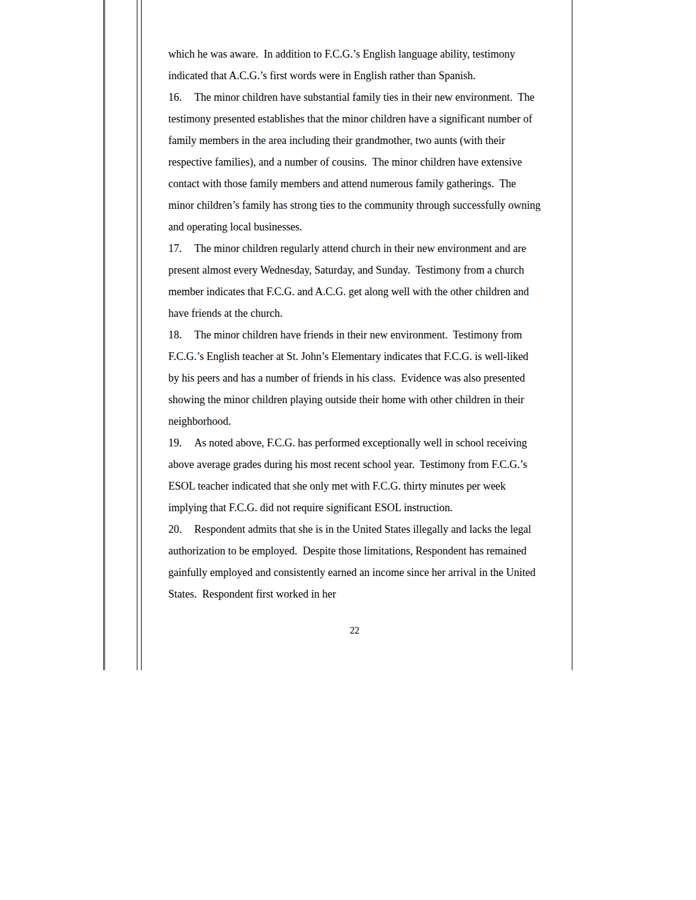which he was aware. In addition to F.C.G.’s English language ability, testimony indicated that A.C.G.’s first words were in English rather than Spanish.
16. The minor children have substantial family ties in their new environment. The testimony presented establishes that the minor children have a significant number of family members in the area including their grandmother, two aunts (with their respective families), and a number of cousins. The minor children have extensive contact with those family members and attend numerous family gatherings. The minor children’s family has strong ties to the community through successfully owning and operating local businesses.
17. The minor children regularly attend church in their new environment and are present almost every Wednesday, Saturday, and Sunday. Testimony from a church member indicates that F.C.G. and A.C.G. get along well with the other children and have friends at the church.
18. The minor children have friends in their new environment. Testimony from F.C.G.’s English teacher at St. John’s Elementary indicates that F.C.G. is well-liked by his peers and has a number of friends in his class. Evidence was also presented showing the minor children playing outside their home with other children in their neighborhood.
19. As noted above, F.C.G. has performed exceptionally well in school receiving above average grades during his most recent school year. Testimony from F.C.G.’s ESOL teacher indicated that she only met with F.C.G. thirty minutes per week implying that F.C.G. did not require significant ESOL instruction.
20. Respondent admits that she is in the United States illegally and lacks the legal authorization to be employed. Despite those limitations, Respondent has remained gainfully employed and consistently earned an income since her arrival in the United States. Respondent first worked in her
22